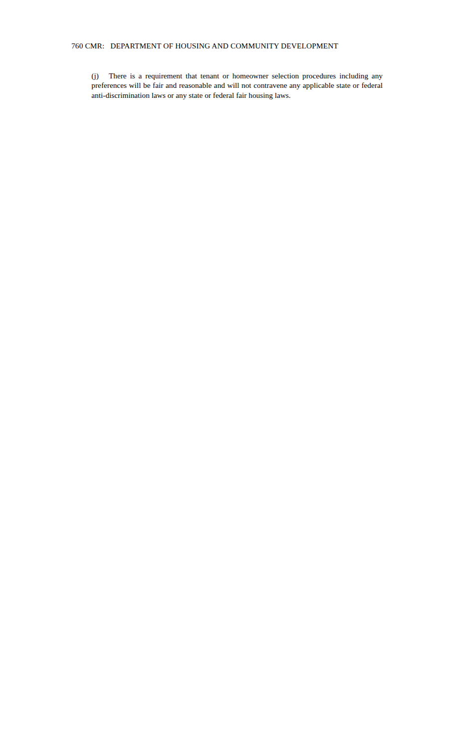760 CMR: DEPARTMENT OF HOUSING AND COMMUNITY DEVELOPMENT
(j) There is a requirement that tenant or homeowner selection procedures including any preferences will be fair and reasonable and will not contravene any applicable state or federal anti-discrimination laws or any state or federal fair housing laws.